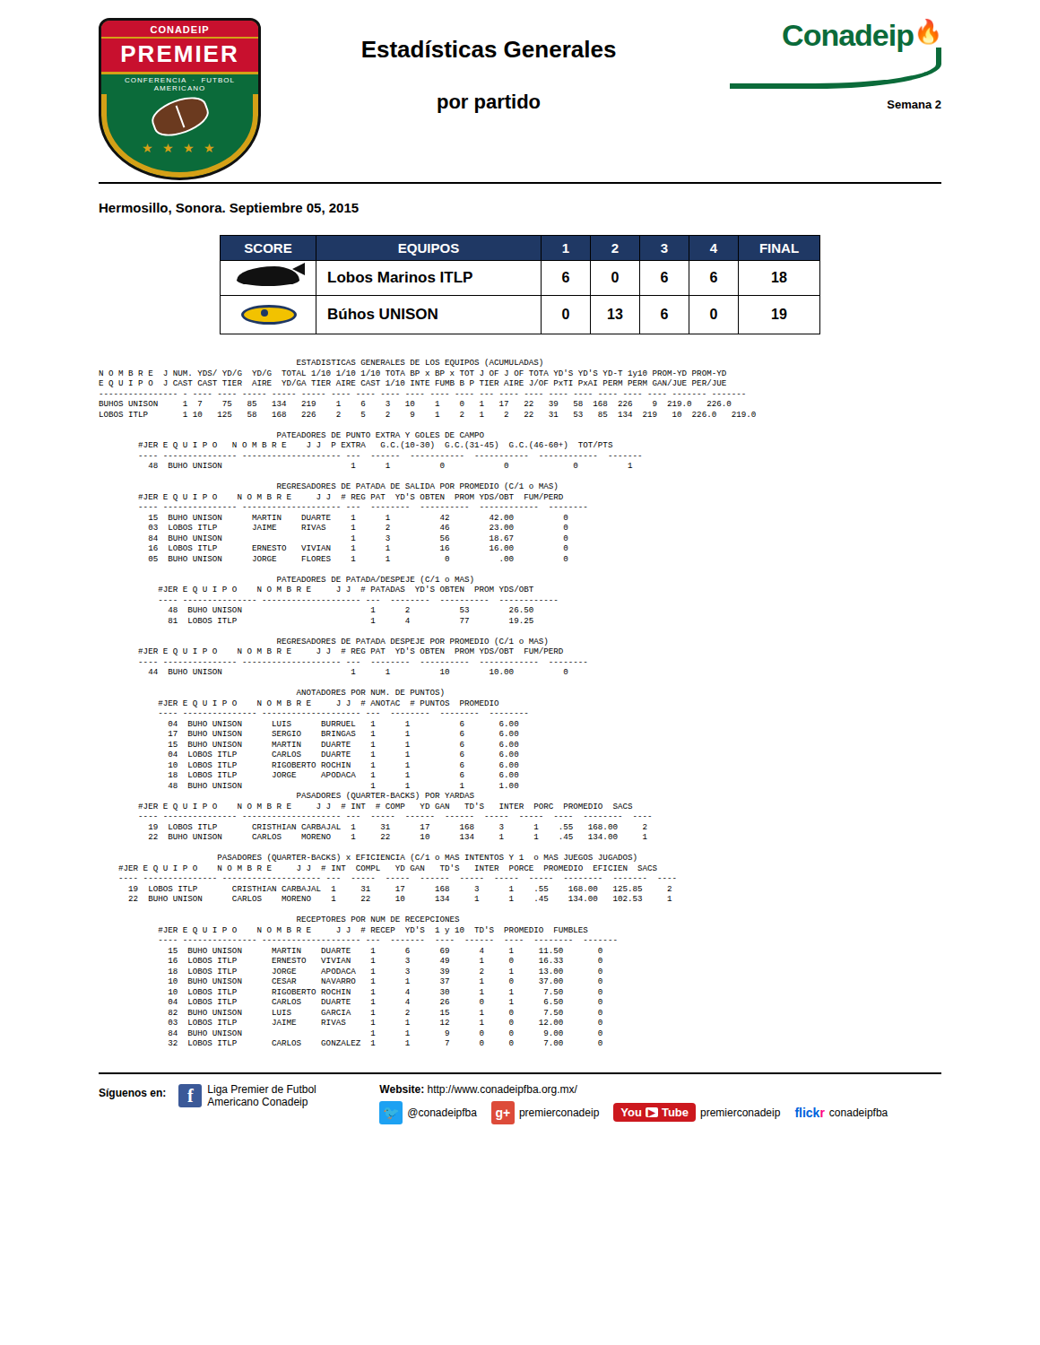CONADEIP
PREMIER
CONFERENCIA · FUTBOL AMERICANO
★ ★ ★ ★
Estadísticas Generales
por partido
Conadeip🔥
Semana 2
Hermosillo, Sonora. Septiembre 05, 2015
| SCORE | EQUIPOS | 1 | 2 | 3 | 4 | FINAL |
| --- | --- | --- | --- | --- | --- | --- |
| | Lobos Marinos ITLP | 6 | 0 | 6 | 6 | 18 |
| | Búhos UNISON | 0 | 13 | 6 | 0 | 19 |
                                        ESTADISTICAS GENERALES DE LOS EQUIPOS (ACUMULADAS)
N O M B R E  J NUM. YDS/ YD/G  YD/G  TOTAL 1/10 1/10 1/10 TOTA BP x BP x TOT J OF J OF TOTA YD'S YD'S YD-T 1y10 PROM-YD PROM-YD
E Q U I P O  J CAST CAST TIER  AIRE  YD/GA TIER AIRE CAST 1/10 INTE FUMB B P TIER AIRE J/OF PxTI PxAI PERM PERM GAN/JUE PER/JUE
---------------- - ---- ---- ----- ----- ----- ---- ---- ---- ---- ---- ---- --- ---- ---- ---- ---- ---- ---- ---- ------- -------
BUHOS UNISON     1  7    75   85   134   219    1    6    3   10    1    0   1   17   22   39   58  168  226    9  219.0   226.0
LOBOS ITLP       1 10   125   58   168   226    2    5    2    9    1    2   1    2   22   31   53   85  134  219   10  226.0   219.0

                                    PATEADORES DE PUNTO EXTRA Y GOLES DE CAMPO
        #JER E Q U I P O   N O M B R E    J J  P EXTRA   G.C.(10-30)  G.C.(31-45)  G.C.(46-60+)  TOT/PTS
        ---- --------------- -------------------- ---  ------  -----------  -----------  ------------  -------
          48  BUHO UNISON                          1      1          0            0             0          1

                                    REGRESADORES DE PATADA DE SALIDA POR PROMEDIO (C/1 o MAS)
        #JER E Q U I P O    N O M B R E     J J  # REG PAT  YD'S OBTEN  PROM YDS/OBT  FUM/PERD
        ---- --------------- -------------------- ---  --------  ----------  ------------  --------
          15  BUHO UNISON      MARTIN    DUARTE    1      1          42        42.00          0
          03  LOBOS ITLP       JAIME     RIVAS     1      2          46        23.00          0
          84  BUHO UNISON                          1      3          56        18.67          0
          16  LOBOS ITLP       ERNESTO   VIVIAN    1      1          16        16.00          0
          05  BUHO UNISON      JORGE     FLORES    1      1           0          .00          0

                                    PATEADORES DE PATADA/DESPEJE (C/1 o MAS)
            #JER E Q U I P O    N O M B R E     J J  # PATADAS  YD'S OBTEN  PROM YDS/OBT
            ---- --------------- -------------------- ---  --------  ----------  ------------
              48  BUHO UNISON                          1      2          53        26.50
              81  LOBOS ITLP                           1      4          77        19.25

                                    REGRESADORES DE PATADA DESPEJE POR PROMEDIO (C/1 o MAS)
        #JER E Q U I P O    N O M B R E     J J  # REG PAT  YD'S OBTEN  PROM YDS/OBT  FUM/PERD
        ---- --------------- -------------------- ---  --------  ----------  ------------  --------
          44  BUHO UNISON                          1      1          10        10.00          0

                                        ANOTADORES POR NUM. DE PUNTOS)
            #JER E Q U I P O    N O M B R E     J J  # ANOTAC  # PUNTOS  PROMEDIO
            ---- --------------- -------------------- ---  --------  --------  --------
              04  BUHO UNISON      LUIS      BURRUEL   1      1          6       6.00
              17  BUHO UNISON      SERGIO    BRINGAS   1      1          6       6.00
              15  BUHO UNISON      MARTIN    DUARTE    1      1          6       6.00
              04  LOBOS ITLP       CARLOS    DUARTE    1      1          6       6.00
              10  LOBOS ITLP       RIGOBERTO ROCHIN    1      1          6       6.00
              18  LOBOS ITLP       JORGE     APODACA   1      1          6       6.00
              48  BUHO UNISON                          1      1          1       1.00
                                        PASADORES (QUARTER-BACKS) POR YARDAS
        #JER E Q U I P O    N O M B R E     J J  # INT  # COMP   YD GAN   TD'S   INTER  PORC  PROMEDIO  SACS
        ---- --------------- -------------------- ---  -----  ------  ------  -----  -----  ----  --------  ----
          19  LOBOS ITLP       CRISTHIAN CARBAJAL  1     31      17      168     3      1    .55   168.00     2
          22  BUHO UNISON      CARLOS    MORENO    1     22      10      134     1      1    .45   134.00     1

                        PASADORES (QUARTER-BACKS) x EFICIENCIA (C/1 o MAS INTENTOS Y 1  o MAS JUEGOS JUGADOS)
    #JER E Q U I P O    N O M B R E     J J  # INT  COMPL   YD GAN   TD'S   INTER  PORCE  PROMEDIO  EFICIEN  SACS
    ---- --------------- -------------------- ---  -----  -----  ------  -----  -----  -----  --------  -------  ----
      19  LOBOS ITLP       CRISTHIAN CARBAJAL  1     31     17      168     3      1    .55    168.00   125.85     2
      22  BUHO UNISON      CARLOS    MORENO    1     22     10      134     1      1    .45    134.00   102.53     1

                                        RECEPTORES POR NUM DE RECEPCIONES
            #JER E Q U I P O    N O M B R E     J J  # RECEP  YD'S  1 y 10  TD'S  PROMEDIO  FUMBLES
            ---- --------------- -------------------- ---  -------  ----  ------  ----  --------  -------
              15  BUHO UNISON      MARTIN    DUARTE    1      6      69      4     1     11.50       0
              16  LOBOS ITLP       ERNESTO   VIVIAN    1      3      49      1     0     16.33       0
              18  LOBOS ITLP       JORGE     APODACA   1      3      39      2     1     13.00       0
              10  BUHO UNISON      CESAR     NAVARRO   1      1      37      1     0     37.00       0
              10  LOBOS ITLP       RIGOBERTO ROCHIN    1      4      30      1     1      7.50       0
              04  LOBOS ITLP       CARLOS    DUARTE    1      4      26      0     1      6.50       0
              82  BUHO UNISON      LUIS      GARCIA    1      2      15      1     0      7.50       0
              03  LOBOS ITLP       JAIME     RIVAS     1      1      12      1     0     12.00       0
              84  BUHO UNISON                          1      1       9      0     0      9.00       0
              32  LOBOS ITLP       CARLOS    GONZALEZ  1      1       7      0     0      7.00       0
Síguenos en:
f
Liga Premier de Futbol
Americano Conadeip
Website: http://www.conadeipfba.org.mx/
🐦@conadeipfba
g+premierconadeip
You▶Tube premierconadeip
flick r conadeipfba